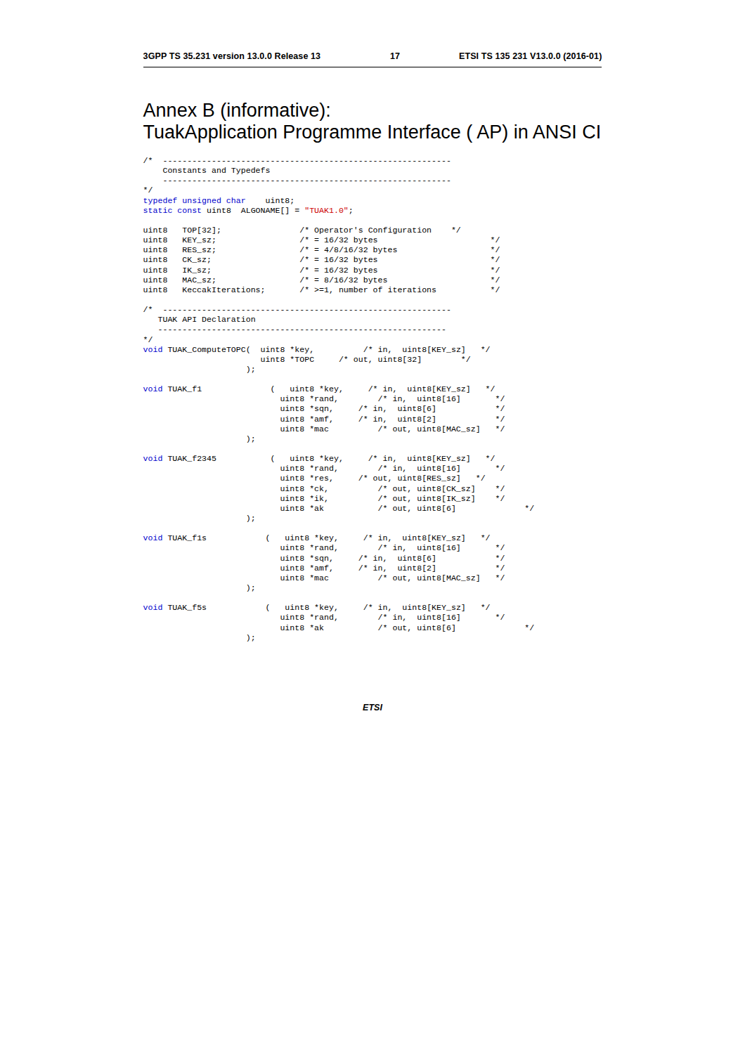3GPP TS 35.231 version 13.0.0 Release 13
17
ETSI TS 135 231 V13.0.0 (2016-01)
Annex B (informative):TuakApplication Programme Interface ( AP) in ANSI CI
/*  -----------------------------------------------------------
    Constants and Typedefs
    -----------------------------------------------------------
*/
typedef unsigned char    uint8;
static const uint8  ALGONAME[] = "TUAK1.0";

uint8   TOP[32];                /* Operator's Configuration    */
uint8   KEY_sz;                 /* = 16/32 bytes                       */
uint8   RES_sz;                 /* = 4/8/16/32 bytes                   */
uint8   CK_sz;                  /* = 16/32 bytes                       */
uint8   IK_sz;                  /* = 16/32 bytes                       */
uint8   MAC_sz;                 /* = 8/16/32 bytes                     */
uint8   KeccakIterations;       /* >=1, number of iterations           */

/*  -----------------------------------------------------------
   TUAK API Declaration
   -----------------------------------------------------------
*/
void TUAK_ComputeTOPC(  uint8 *key,          /* in,  uint8[KEY_sz]   */
                        uint8 *TOPC     /* out, uint8[32]        */
                     );

void TUAK_f1              (   uint8 *key,     /* in,  uint8[KEY_sz]   */
                            uint8 *rand,        /* in,  uint8[16]       */
                            uint8 *sqn,     /* in,  uint8[6]            */
                            uint8 *amf,     /* in,  uint8[2]            */
                            uint8 *mac          /* out, uint8[MAC_sz]   */
                     );

void TUAK_f2345           (   uint8 *key,     /* in,  uint8[KEY_sz]   */
                            uint8 *rand,        /* in,  uint8[16]       */
                            uint8 *res,     /* out, uint8[RES_sz]   */
                            uint8 *ck,          /* out, uint8[CK_sz]    */
                            uint8 *ik,          /* out, uint8[IK_sz]    */
                            uint8 *ak           /* out, uint8[6]              */
                     );

void TUAK_f1s            (   uint8 *key,     /* in,  uint8[KEY_sz]   */
                            uint8 *rand,        /* in,  uint8[16]       */
                            uint8 *sqn,     /* in,  uint8[6]            */
                            uint8 *amf,     /* in,  uint8[2]            */
                            uint8 *mac          /* out, uint8[MAC_sz]   */
                     );

void TUAK_f5s            (   uint8 *key,     /* in,  uint8[KEY_sz]   */
                            uint8 *rand,        /* in,  uint8[16]       */
                            uint8 *ak           /* out, uint8[6]              */
                     );
ETSI